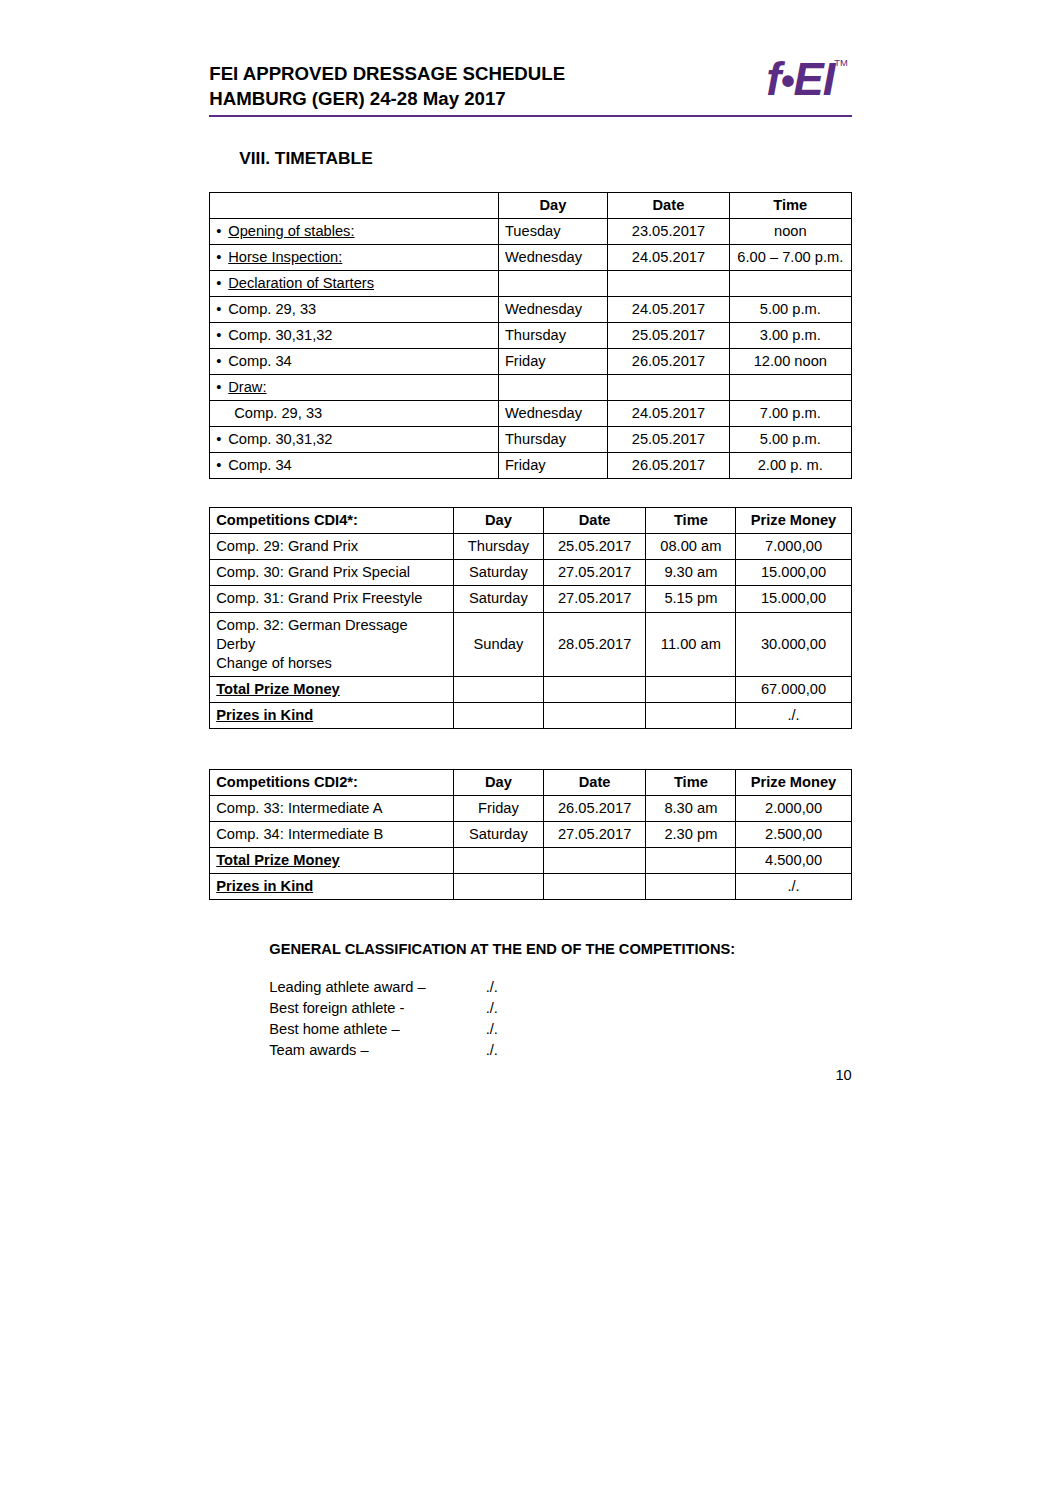FEI APPROVED DRESSAGE SCHEDULE
HAMBURG (GER) 24-28 May 2017
f•EI TM
VIII. TIMETABLE
| | Day | Date | Time |
| --- | --- | --- | --- |
| Opening of stables: | Tuesday | 23.05.2017 | noon |
| Horse Inspection: | Wednesday | 24.05.2017 | 6.00 – 7.00 p.m. |
| Declaration of Starters | | | |
| Comp. 29, 33 | Wednesday | 24.05.2017 | 5.00 p.m. |
| Comp. 30,31,32 | Thursday | 25.05.2017 | 3.00 p.m. |
| Comp. 34 | Friday | 26.05.2017 | 12.00 noon |
| Draw: | | | |
| Comp. 29, 33 | Wednesday | 24.05.2017 | 7.00 p.m. |
| Comp. 30,31,32 | Thursday | 25.05.2017 | 5.00 p.m. |
| Comp. 34 | Friday | 26.05.2017 | 2.00 p. m. |
| Competitions CDI4*: | Day | Date | Time | Prize Money |
| --- | --- | --- | --- | --- |
| Comp. 29: Grand Prix | Thursday | 25.05.2017 | 08.00 am | 7.000,00 |
| Comp. 30: Grand Prix Special | Saturday | 27.05.2017 | 9.30 am | 15.000,00 |
| Comp. 31: Grand Prix Freestyle | Saturday | 27.05.2017 | 5.15 pm | 15.000,00 |
| Comp. 32: German Dressage Derby Change of horses | Sunday | 28.05.2017 | 11.00 am | 30.000,00 |
| Total Prize Money | | | | 67.000,00 |
| Prizes in Kind | | | | ./. |
| Competitions CDI2*: | Day | Date | Time | Prize Money |
| --- | --- | --- | --- | --- |
| Comp. 33: Intermediate A | Friday | 26.05.2017 | 8.30 am | 2.000,00 |
| Comp. 34: Intermediate B | Saturday | 27.05.2017 | 2.30 pm | 2.500,00 |
| Total Prize Money | | | | 4.500,00 |
| Prizes in Kind | | | | ./. |
GENERAL CLASSIFICATION AT THE END OF THE COMPETITIONS:
| Leading athlete award – | ./. |
| Best foreign athlete - | ./. |
| Best home athlete – | ./. |
| Team awards – | ./. |
10